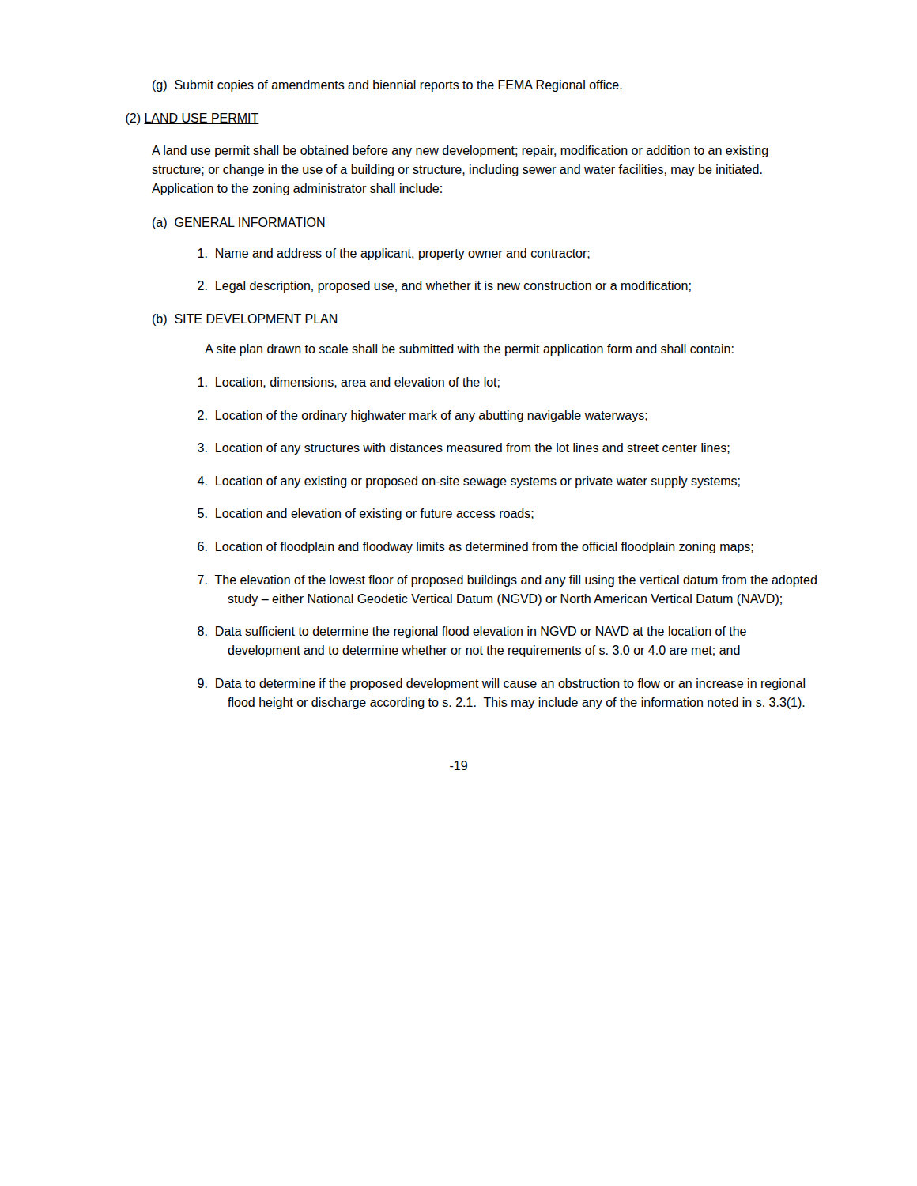(g) Submit copies of amendments and biennial reports to the FEMA Regional office.
(2) LAND USE PERMIT
A land use permit shall be obtained before any new development; repair, modification or addition to an existing structure; or change in the use of a building or structure, including sewer and water facilities, may be initiated. Application to the zoning administrator shall include:
(a) GENERAL INFORMATION
1. Name and address of the applicant, property owner and contractor;
2. Legal description, proposed use, and whether it is new construction or a modification;
(b) SITE DEVELOPMENT PLAN
A site plan drawn to scale shall be submitted with the permit application form and shall contain:
1. Location, dimensions, area and elevation of the lot;
2. Location of the ordinary highwater mark of any abutting navigable waterways;
3. Location of any structures with distances measured from the lot lines and street center lines;
4. Location of any existing or proposed on-site sewage systems or private water supply systems;
5. Location and elevation of existing or future access roads;
6. Location of floodplain and floodway limits as determined from the official floodplain zoning maps;
7. The elevation of the lowest floor of proposed buildings and any fill using the vertical datum from the adopted study – either National Geodetic Vertical Datum (NGVD) or North American Vertical Datum (NAVD);
8. Data sufficient to determine the regional flood elevation in NGVD or NAVD at the location of the development and to determine whether or not the requirements of s. 3.0 or 4.0 are met; and
9. Data to determine if the proposed development will cause an obstruction to flow or an increase in regional flood height or discharge according to s. 2.1. This may include any of the information noted in s. 3.3(1).
-19